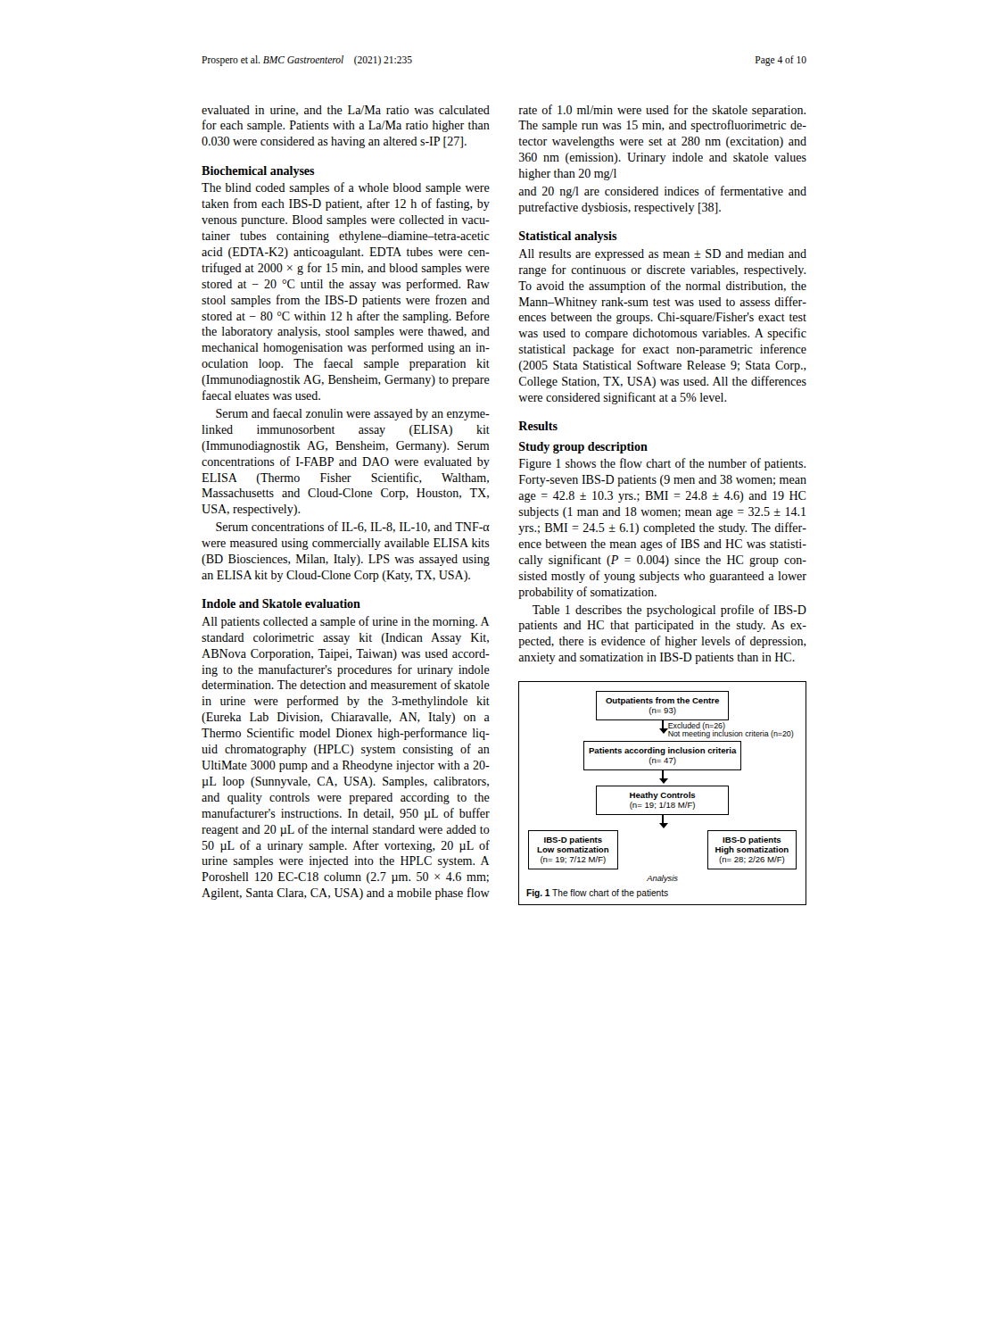Prospero et al. BMC Gastroenterol (2021) 21:235
Page 4 of 10
evaluated in urine, and the La/Ma ratio was calculated for each sample. Patients with a La/Ma ratio higher than 0.030 were considered as having an altered s-IP [27].
Biochemical analyses
The blind coded samples of a whole blood sample were taken from each IBS-D patient, after 12 h of fasting, by venous puncture. Blood samples were collected in vacutainer tubes containing ethylene–diamine–tetra-acetic acid (EDTA-K2) anticoagulant. EDTA tubes were centrifuged at 2000 × g for 15 min, and blood samples were stored at − 20 °C until the assay was performed. Raw stool samples from the IBS-D patients were frozen and stored at − 80 °C within 12 h after the sampling. Before the laboratory analysis, stool samples were thawed, and mechanical homogenisation was performed using an inoculation loop. The faecal sample preparation kit (Immunodiagnostik AG, Bensheim, Germany) to prepare faecal eluates was used.
Serum and faecal zonulin were assayed by an enzyme-linked immunosorbent assay (ELISA) kit (Immunodiagnostik AG, Bensheim, Germany). Serum concentrations of I-FABP and DAO were evaluated by ELISA (Thermo Fisher Scientific, Waltham, Massachusetts and Cloud-Clone Corp, Houston, TX, USA, respectively).
Serum concentrations of IL-6, IL-8, IL-10, and TNF-α were measured using commercially available ELISA kits (BD Biosciences, Milan, Italy). LPS was assayed using an ELISA kit by Cloud-Clone Corp (Katy, TX, USA).
Indole and Skatole evaluation
All patients collected a sample of urine in the morning. A standard colorimetric assay kit (Indican Assay Kit, ABNova Corporation, Taipei, Taiwan) was used according to the manufacturer's procedures for urinary indole determination. The detection and measurement of skatole in urine were performed by the 3-methylindole kit (Eureka Lab Division, Chiaravalle, AN, Italy) on a Thermo Scientific model Dionex high-performance liquid chromatography (HPLC) system consisting of an UltiMate 3000 pump and a Rheodyne injector with a 20-µL loop (Sunnyvale, CA, USA). Samples, calibrators, and quality controls were prepared according to the manufacturer's instructions. In detail, 950 µL of buffer reagent and 20 µL of the internal standard were added to 50 µL of a urinary sample. After vortexing, 20 µL of urine samples were injected into the HPLC system. A Poroshell 120 EC-C18 column (2.7 µm. 50 × 4.6 mm; Agilent, Santa Clara, CA, USA) and a mobile phase flow rate of 1.0 ml/min were used for the skatole separation. The sample run was 15 min, and spectrofluorimetric detector wavelengths were set at 280 nm (excitation) and 360 nm (emission). Urinary indole and skatole values higher than 20 mg/l
and 20 ng/l are considered indices of fermentative and putrefactive dysbiosis, respectively [38].
Statistical analysis
All results are expressed as mean ± SD and median and range for continuous or discrete variables, respectively. To avoid the assumption of the normal distribution, the Mann–Whitney rank-sum test was used to assess differences between the groups. Chi-square/Fisher's exact test was used to compare dichotomous variables. A specific statistical package for exact non-parametric inference (2005 Stata Statistical Software Release 9; Stata Corp., College Station, TX, USA) was used. All the differences were considered significant at a 5% level.
Results
Study group description
Figure 1 shows the flow chart of the number of patients. Forty-seven IBS-D patients (9 men and 38 women; mean age = 42.8 ± 10.3 yrs.; BMI = 24.8 ± 4.6) and 19 HC subjects (1 man and 18 women; mean age = 32.5 ± 14.1 yrs.; BMI = 24.5 ± 6.1) completed the study. The difference between the mean ages of IBS and HC was statistically significant (P = 0.004) since the HC group consisted mostly of young subjects who guaranteed a lower probability of somatization.
Table 1 describes the psychological profile of IBS-D patients and HC that participated in the study. As expected, there is evidence of higher levels of depression, anxiety and somatization in IBS-D patients than in HC.
Outpatients from the Centre
(n= 93)
Excluded (n=26)
Not meeting inclusion criteria (n=20)
Patients according inclusion criteria
(n= 47)
Heathy Controls
(n= 19; 1/18 M/F)
IBS-D patients
Low somatization
(n= 19; 7/12 M/F)
IBS-D patients
High somatization
(n= 28; 2/26 M/F)
Analysis
Fig. 1 The flow chart of the patients